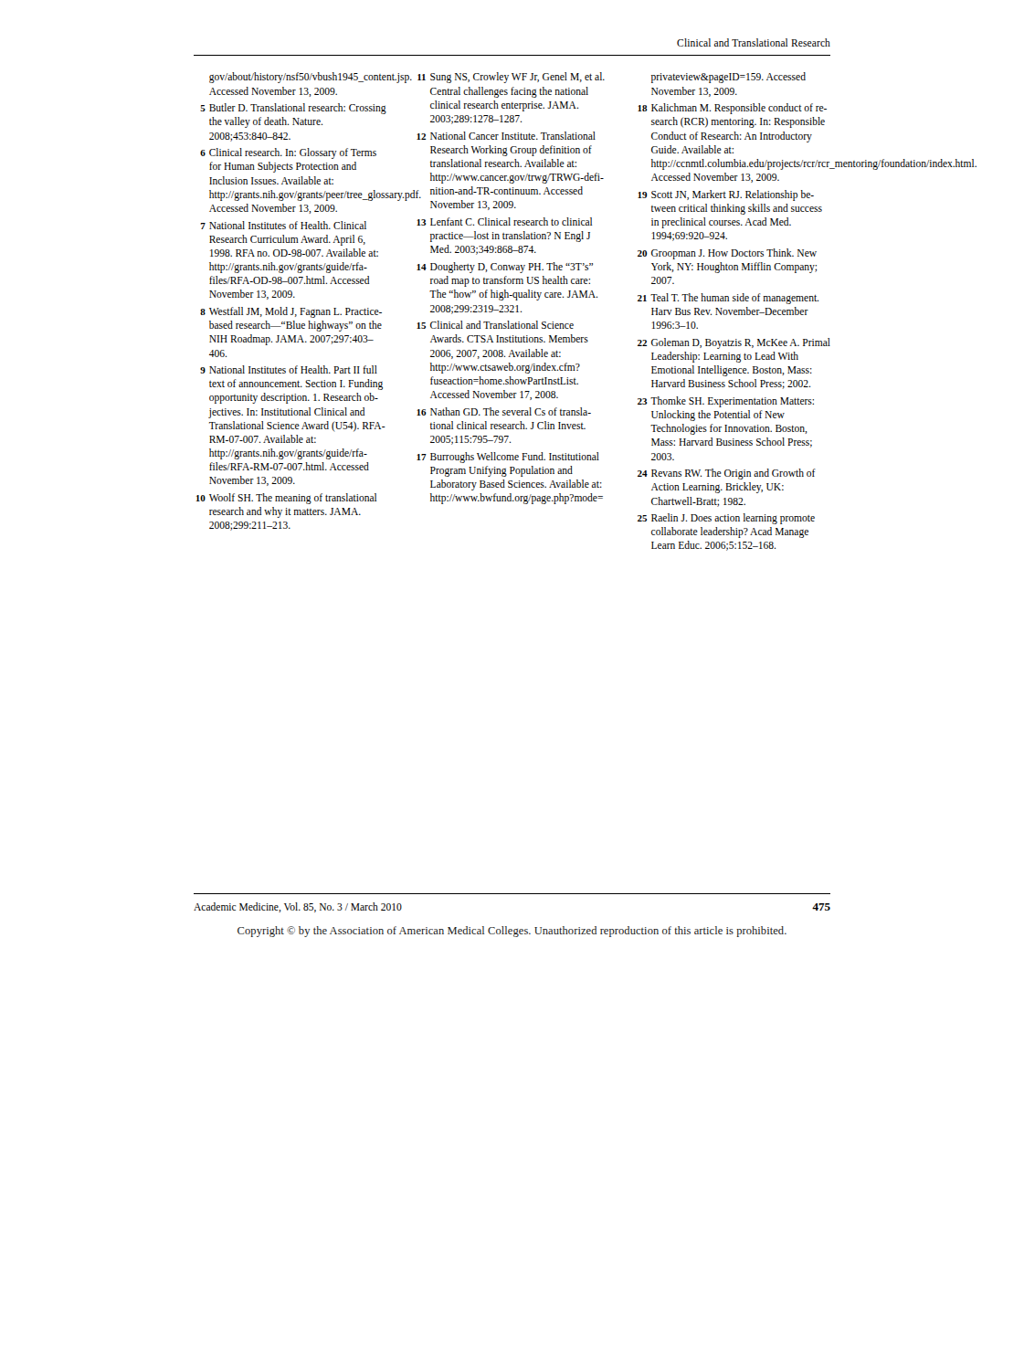Clinical and Translational Research
gov/about/history/nsf50/vbush1945_content.jsp. Accessed November 13, 2009.
5 Butler D. Translational research: Crossing the valley of death. Nature. 2008;453:840–842.
6 Clinical research. In: Glossary of Terms for Human Subjects Protection and Inclusion Issues. Available at: http://grants.nih.gov/grants/peer/tree_glossary.pdf. Accessed November 13, 2009.
7 National Institutes of Health. Clinical Research Curriculum Award. April 6, 1998. RFA no. OD-98-007. Available at: http://grants.nih.gov/grants/guide/rfa-files/RFA-OD-98–007.html. Accessed November 13, 2009.
8 Westfall JM, Mold J, Fagnan L. Practice-based research—“Blue highways” on the NIH Roadmap. JAMA. 2007;297:403–406.
9 National Institutes of Health. Part II full text of announcement. Section I. Funding opportunity description. 1. Research objectives. In: Institutional Clinical and Translational Science Award (U54). RFA-RM-07-007. Available at: http://grants.nih.gov/grants/guide/rfa-files/RFA-RM-07-007.html. Accessed November 13, 2009.
10 Woolf SH. The meaning of translational research and why it matters. JAMA. 2008;299:211–213.
11 Sung NS, Crowley WF Jr, Genel M, et al. Central challenges facing the national clinical research enterprise. JAMA. 2003;289:1278–1287.
12 National Cancer Institute. Translational Research Working Group definition of translational research. Available at: http://www.cancer.gov/trwg/TRWG-definition-and-TR-continuum. Accessed November 13, 2009.
13 Lenfant C. Clinical research to clinical practice—lost in translation? N Engl J Med. 2003;349:868–874.
14 Dougherty D, Conway PH. The “3T’s” road map to transform US health care: The “how” of high-quality care. JAMA. 2008;299:2319–2321.
15 Clinical and Translational Science Awards. CTSA Institutions. Members 2006, 2007, 2008. Available at: http://www.ctsaweb.org/index.cfm?fuseaction=home.showPartInstList. Accessed November 17, 2008.
16 Nathan GD. The several Cs of translational clinical research. J Clin Invest. 2005;115:795–797.
17 Burroughs Wellcome Fund. Institutional Program Unifying Population and Laboratory Based Sciences. Available at: http://www.bwfund.org/page.php?mode=
privateview&pageID=159. Accessed November 13, 2009.
18 Kalichman M. Responsible conduct of research (RCR) mentoring. In: Responsible Conduct of Research: An Introductory Guide. Available at: http://ccnmtl.columbia.edu/projects/rcr/rcr_mentoring/foundation/index.html. Accessed November 13, 2009.
19 Scott JN, Markert RJ. Relationship between critical thinking skills and success in preclinical courses. Acad Med. 1994;69:920–924.
20 Groopman J. How Doctors Think. New York, NY: Houghton Mifflin Company; 2007.
21 Teal T. The human side of management. Harv Bus Rev. November–December 1996:3–10.
22 Goleman D, Boyatzis R, McKee A. Primal Leadership: Learning to Lead With Emotional Intelligence. Boston, Mass: Harvard Business School Press; 2002.
23 Thomke SH. Experimentation Matters: Unlocking the Potential of New Technologies for Innovation. Boston, Mass: Harvard Business School Press; 2003.
24 Revans RW. The Origin and Growth of Action Learning. Brickley, UK: Chartwell-Bratt; 1982.
25 Raelin J. Does action learning promote collaborate leadership? Acad Manage Learn Educ. 2006;5:152–168.
Academic Medicine, Vol. 85, No. 3 / March 2010 475
Copyright © by the Association of American Medical Colleges. Unauthorized reproduction of this article is prohibited.